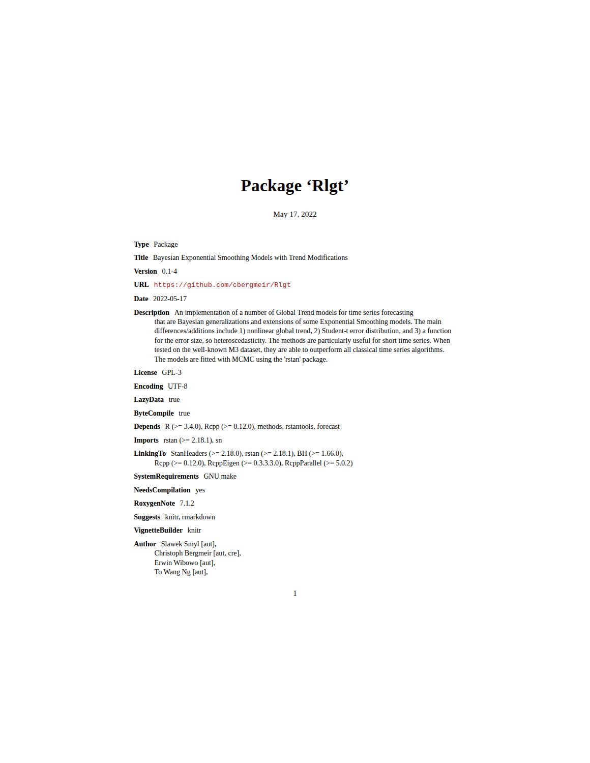Package ‘Rlgt’
May 17, 2022
Type
Package
Title
Bayesian Exponential Smoothing Models with Trend Modifications
Version
0.1-4
URL
https://github.com/cbergmeir/Rlgt
Date
2022-05-17
Description
An implementation of a number of Global Trend models for time series forecasting
that are Bayesian generalizations and extensions of some Exponential Smoothing models. The main differences/additions include 1) nonlinear global trend, 2) Student-t error distribution, and 3) a function for the error size, so heteroscedasticity. The methods are particularly useful for short time series. When tested on the well-known M3 dataset, they are able to outperform all classical time series algorithms. The models are fitted with MCMC using the 'rstan' package.
License
GPL-3
Encoding
UTF-8
LazyData
true
ByteCompile
true
Depends
R (>= 3.4.0), Rcpp (>= 0.12.0), methods, rstantools, forecast
Imports
rstan (>= 2.18.1), sn
LinkingTo
StanHeaders (>= 2.18.0), rstan (>= 2.18.1), BH (>= 1.66.0),
Rcpp (>= 0.12.0), RcppEigen (>= 0.3.3.3.0), RcppParallel (>= 5.0.2)
SystemRequirements
GNU make
NeedsCompilation
yes
RoxygenNote
7.1.2
Suggests
knitr, rmarkdown
VignetteBuilder
knitr
Author
Slawek Smyl [aut],
Christoph Bergmeir [aut, cre], Erwin Wibowo [aut], To Wang Ng [aut],
1